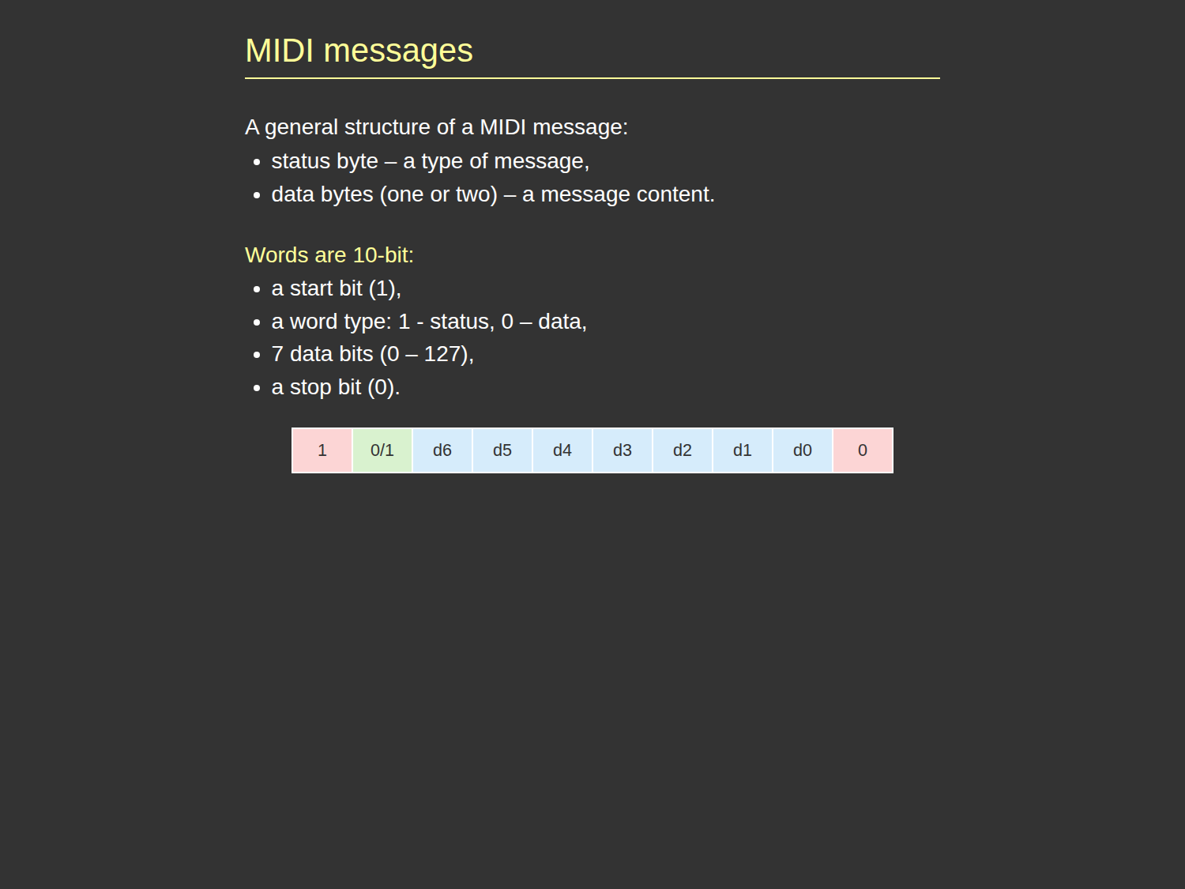MIDI messages
A general structure of a MIDI message:
status byte – a type of message,
data bytes (one or two) – a message content.
Words are 10-bit:
a start bit (1),
a word type: 1 - status, 0 – data,
7 data bits (0 – 127),
a stop bit (0).
| 1 | 0/1 | d6 | d5 | d4 | d3 | d2 | d1 | d0 | 0 |